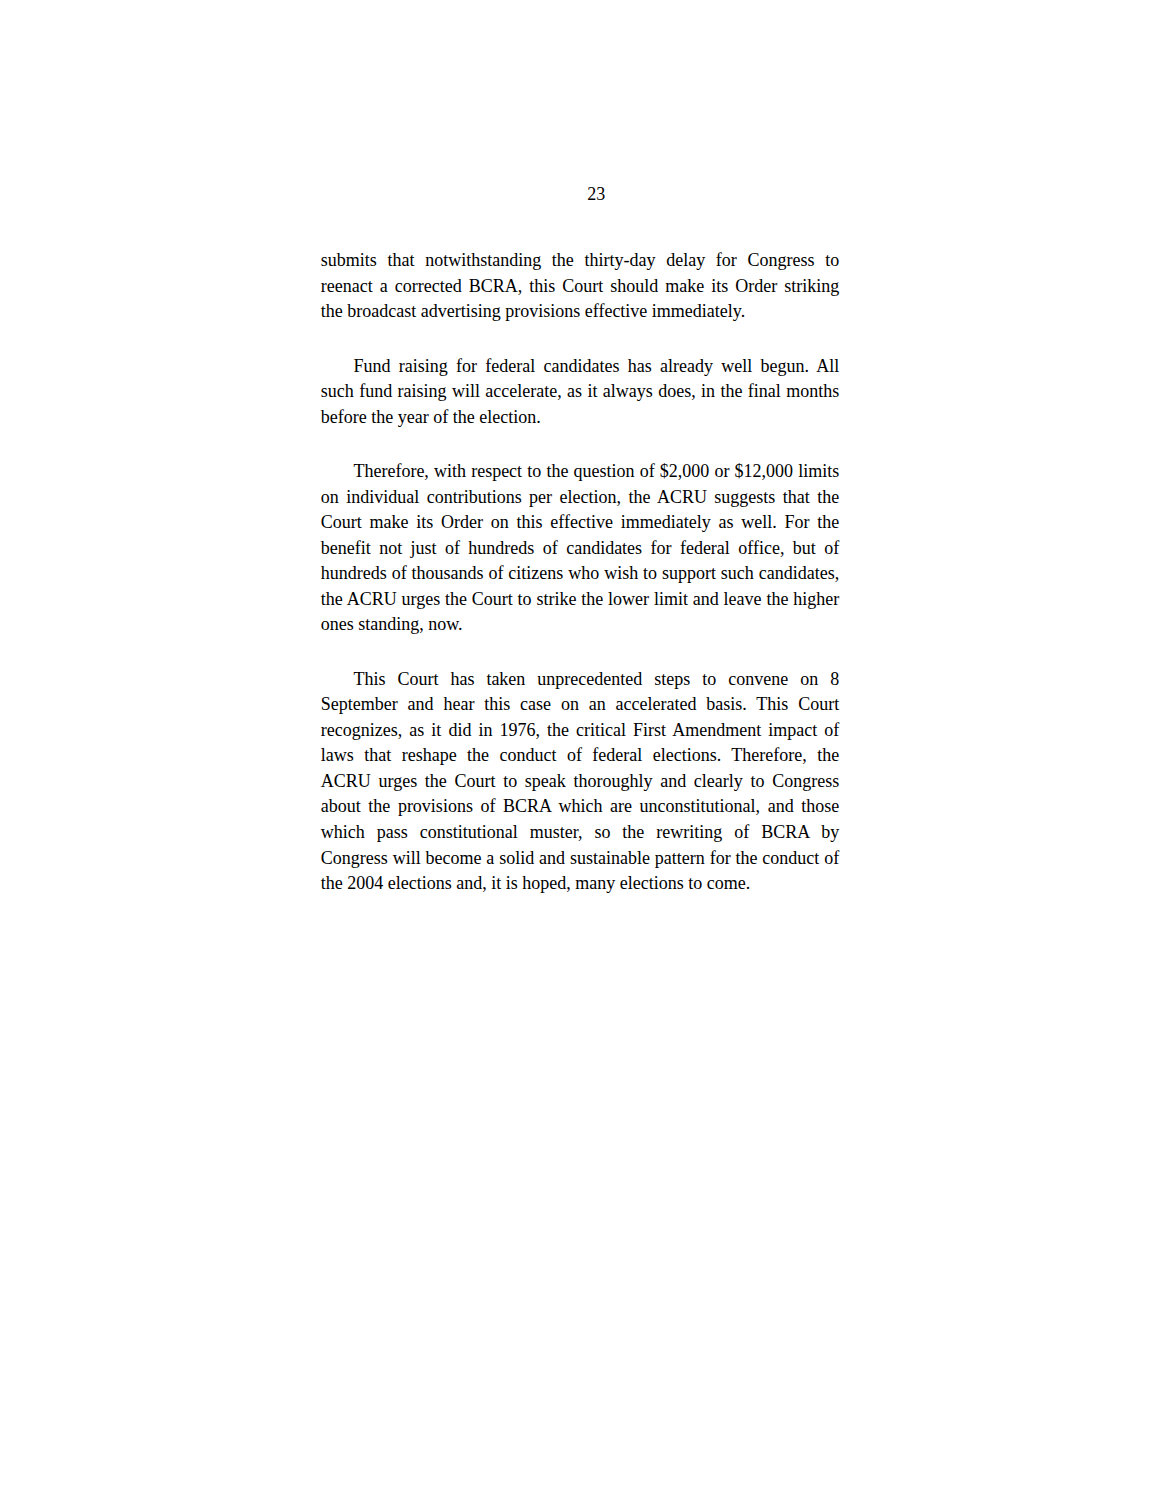23
submits that notwithstanding the thirty-day delay for Congress to reenact a corrected BCRA, this Court should make its Order striking the broadcast advertising provisions effective immediately.
Fund raising for federal candidates has already well begun. All such fund raising will accelerate, as it always does, in the final months before the year of the election.
Therefore, with respect to the question of $2,000 or $12,000 limits on individual contributions per election, the ACRU suggests that the Court make its Order on this effective immediately as well. For the benefit not just of hundreds of candidates for federal office, but of hundreds of thousands of citizens who wish to support such candidates, the ACRU urges the Court to strike the lower limit and leave the higher ones standing, now.
This Court has taken unprecedented steps to convene on 8 September and hear this case on an accelerated basis. This Court recognizes, as it did in 1976, the critical First Amendment impact of laws that reshape the conduct of federal elections. Therefore, the ACRU urges the Court to speak thoroughly and clearly to Congress about the provisions of BCRA which are unconstitutional, and those which pass constitutional muster, so the rewriting of BCRA by Congress will become a solid and sustainable pattern for the conduct of the 2004 elections and, it is hoped, many elections to come.